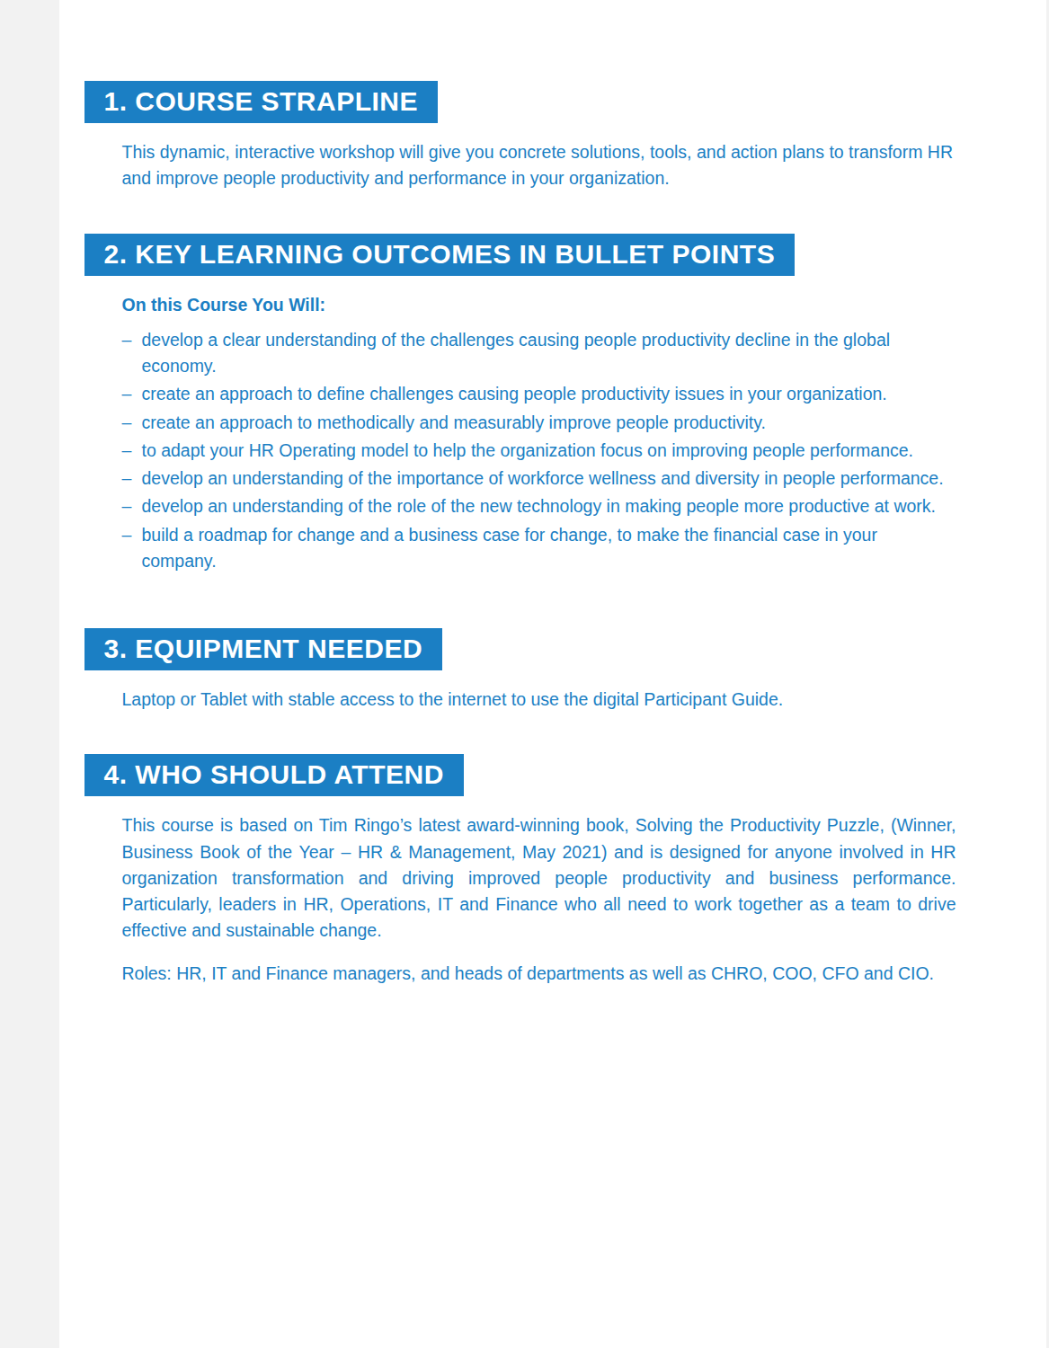1. COURSE STRAPLINE
This dynamic, interactive workshop will give you concrete solutions, tools, and action plans to transform HR and improve people productivity and performance in your organization.
2. KEY LEARNING OUTCOMES IN BULLET POINTS
On this Course You Will:
develop a clear understanding of the challenges causing people productivity decline in the global economy.
create an approach to define challenges causing people productivity issues in your organization.
create an approach to methodically and measurably improve people productivity.
to adapt your HR Operating model to help the organization focus on improving people performance.
develop an understanding of the importance of workforce wellness and diversity in people performance.
develop an understanding of the role of the new technology in making people more productive at work.
build a roadmap for change and a business case for change, to make the financial case in your company.
3. EQUIPMENT NEEDED
Laptop or Tablet with stable access to the internet to use the digital Participant Guide.
4. WHO SHOULD ATTEND
This course is based on Tim Ringo’s latest award-winning book, Solving the Productivity Puzzle, (Winner, Business Book of the Year – HR & Management, May 2021) and is designed for anyone involved in HR organization transformation and driving improved people productivity and business performance. Particularly, leaders in HR, Operations, IT and Finance who all need to work together as a team to drive effective and sustainable change.
Roles: HR, IT and Finance managers, and heads of departments as well as CHRO, COO, CFO and CIO.